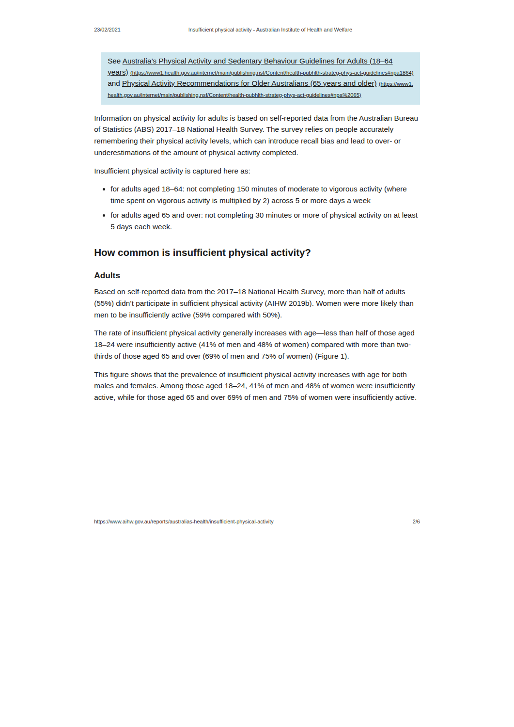23/02/2021 Insufficient physical activity - Australian Institute of Health and Welfare
See Australia’s Physical Activity and Sedentary Behaviour Guidelines for Adults (18–64 years) (https://www1.health.gov.au/internet/main/publishing.nsf/Content/health-pubhlth-strateg-phys-act-guidelines#npa1864) and Physical Activity Recommendations for Older Australians (65 years and older) (https://www1.health.gov.au/internet/main/publishing.nsf/Content/health-pubhlth-strateg-phys-act-guidelines#npa%2065)
Information on physical activity for adults is based on self-reported data from the Australian Bureau of Statistics (ABS) 2017–18 National Health Survey. The survey relies on people accurately remembering their physical activity levels, which can introduce recall bias and lead to over- or underestimations of the amount of physical activity completed.
Insufficient physical activity is captured here as:
for adults aged 18–64: not completing 150 minutes of moderate to vigorous activity (where time spent on vigorous activity is multiplied by 2) across 5 or more days a week
for adults aged 65 and over: not completing 30 minutes or more of physical activity on at least 5 days each week.
How common is insufficient physical activity?
Adults
Based on self-reported data from the 2017–18 National Health Survey, more than half of adults (55%) didn’t participate in sufficient physical activity (AIHW 2019b). Women were more likely than men to be insufficiently active (59% compared with 50%).
The rate of insufficient physical activity generally increases with age—less than half of those aged 18–24 were insufficiently active (41% of men and 48% of women) compared with more than two-thirds of those aged 65 and over (69% of men and 75% of women) (Figure 1).
This figure shows that the prevalence of insufficient physical activity increases with age for both males and females. Among those aged 18–24, 41% of men and 48% of women were insufficiently active, while for those aged 65 and over 69% of men and 75% of women were insufficiently active.
https://www.aihw.gov.au/reports/australias-health/insufficient-physical-activity 2/6